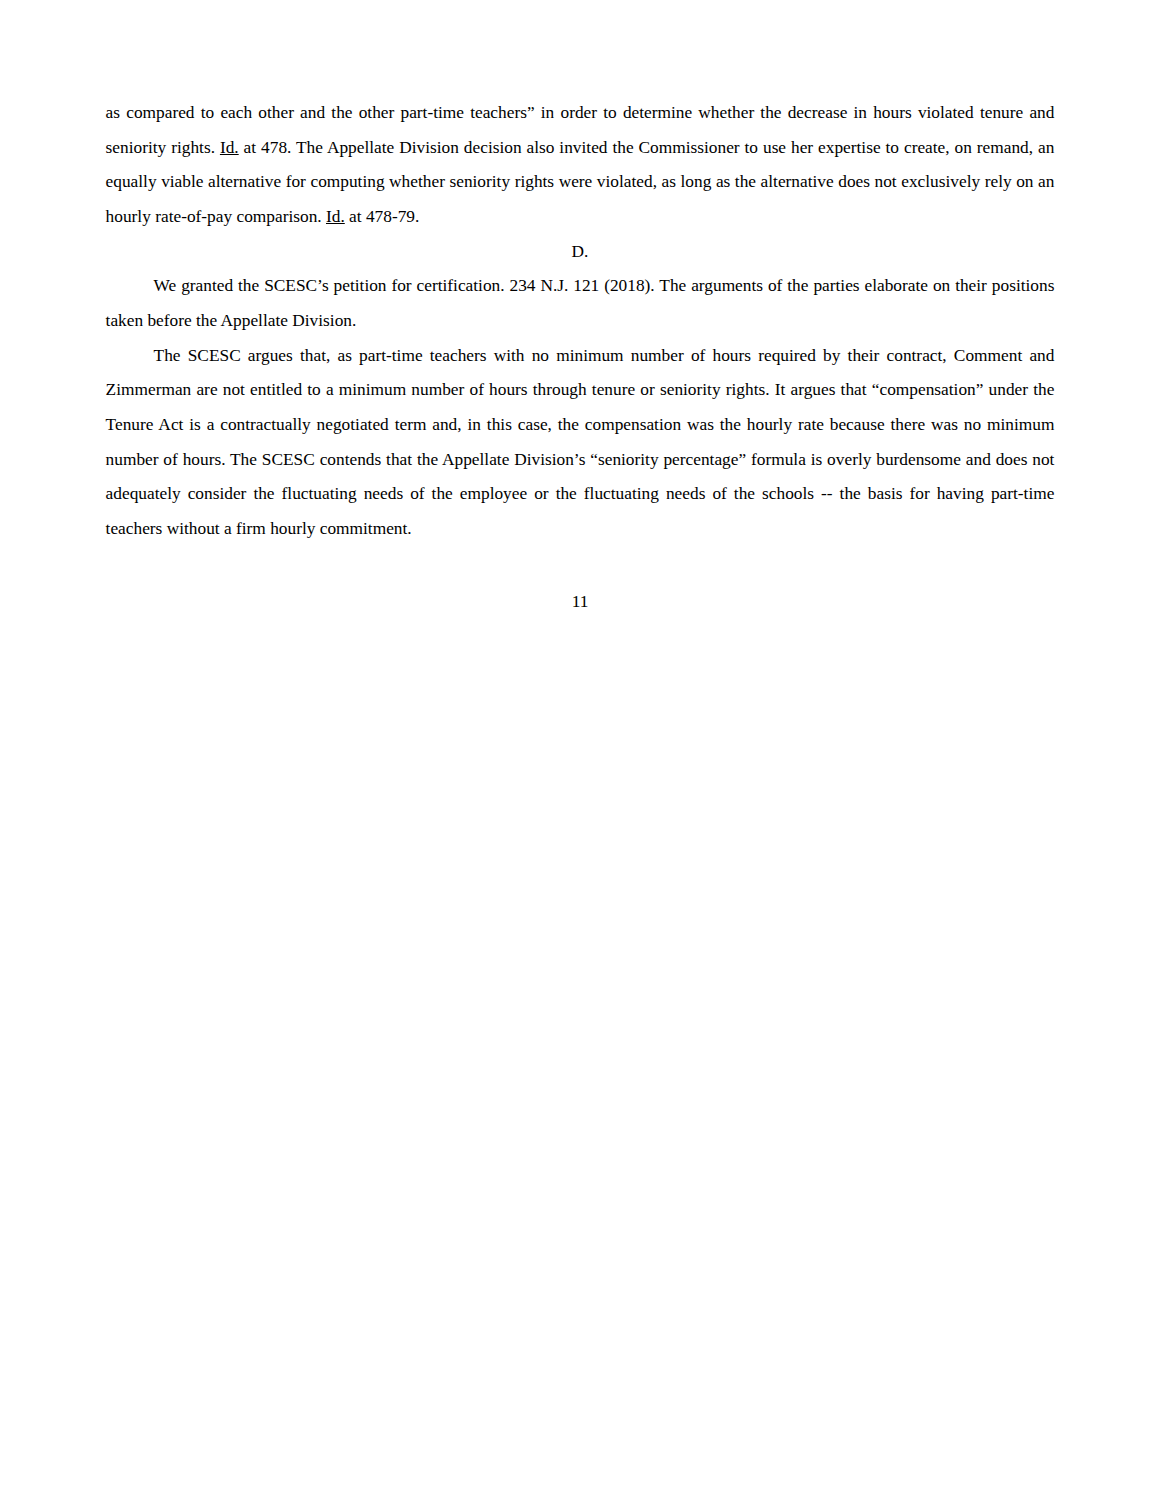as compared to each other and the other part-time teachers” in order to determine whether the decrease in hours violated tenure and seniority rights. Id. at 478. The Appellate Division decision also invited the Commissioner to use her expertise to create, on remand, an equally viable alternative for computing whether seniority rights were violated, as long as the alternative does not exclusively rely on an hourly rate-of-pay comparison. Id. at 478-79.
D.
We granted the SCESC’s petition for certification. 234 N.J. 121 (2018). The arguments of the parties elaborate on their positions taken before the Appellate Division.
The SCESC argues that, as part-time teachers with no minimum number of hours required by their contract, Comment and Zimmerman are not entitled to a minimum number of hours through tenure or seniority rights. It argues that “compensation” under the Tenure Act is a contractually negotiated term and, in this case, the compensation was the hourly rate because there was no minimum number of hours. The SCESC contends that the Appellate Division’s “seniority percentage” formula is overly burdensome and does not adequately consider the fluctuating needs of the employee or the fluctuating needs of the schools -- the basis for having part-time teachers without a firm hourly commitment.
11